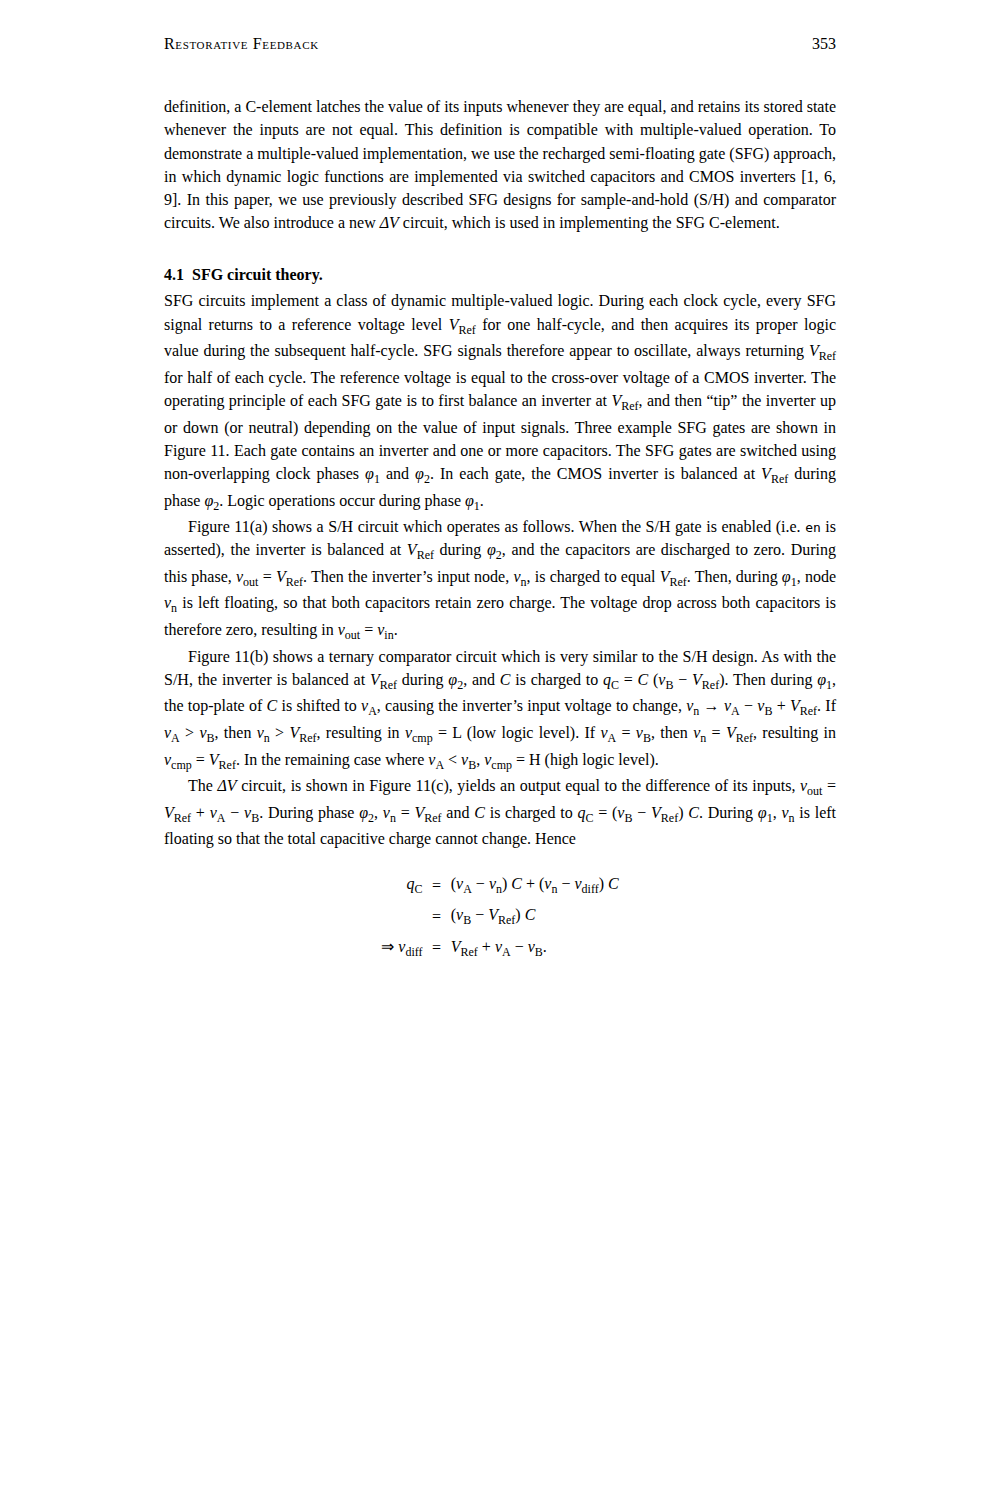Restorative Feedback 353
definition, a C-element latches the value of its inputs whenever they are equal, and retains its stored state whenever the inputs are not equal. This definition is compatible with multiple-valued operation. To demonstrate a multiple-valued implementation, we use the recharged semi-floating gate (SFG) approach, in which dynamic logic functions are implemented via switched capacitors and CMOS inverters [1, 6, 9]. In this paper, we use previously described SFG designs for sample-and-hold (S/H) and comparator circuits. We also introduce a new ΔV circuit, which is used in implementing the SFG C-element.
4.1 SFG circuit theory.
SFG circuits implement a class of dynamic multiple-valued logic. During each clock cycle, every SFG signal returns to a reference voltage level VRef for one half-cycle, and then acquires its proper logic value during the subsequent half-cycle. SFG signals therefore appear to oscillate, always returning VRef for half of each cycle. The reference voltage is equal to the cross-over voltage of a CMOS inverter. The operating principle of each SFG gate is to first balance an inverter at VRef, and then “tip” the inverter up or down (or neutral) depending on the value of input signals. Three example SFG gates are shown in Figure 11. Each gate contains an inverter and one or more capacitors. The SFG gates are switched using non-overlapping clock phases φ1 and φ2. In each gate, the CMOS inverter is balanced at VRef during phase φ2. Logic operations occur during phase φ1.
Figure 11(a) shows a S/H circuit which operates as follows. When the S/H gate is enabled (i.e. en is asserted), the inverter is balanced at VRef during φ2, and the capacitors are discharged to zero. During this phase, vout = VRef. Then the inverter’s input node, vn, is charged to equal VRef. Then, during φ1, node vn is left floating, so that both capacitors retain zero charge. The voltage drop across both capacitors is therefore zero, resulting in vout = vin.
Figure 11(b) shows a ternary comparator circuit which is very similar to the S/H design. As with the S/H, the inverter is balanced at VRef during φ2, and C is charged to qC = C (vB − VRef). Then during φ1, the top-plate of C is shifted to vA, causing the inverter’s input voltage to change, vn → vA − vB + VRef. If vA > vB, then vn > VRef, resulting in vcmp = L (low logic level). If vA = vB, then vn = VRef, resulting in vcmp = VRef. In the remaining case where vA < vB, vcmp = H (high logic level).
The ΔV circuit, is shown in Figure 11(c), yields an output equal to the difference of its inputs, vout = VRef + vA − vB. During phase φ2, vn = VRef and C is charged to qC = (vB − VRef) C. During φ1, vn is left floating so that the total capacitive charge cannot change. Hence
| q C | = | ( v A − v n ) C + ( v n − v diff ) C |
| | = | ( v B − V Ref ) C |
| ⇒ v diff | = | V Ref + v A − v B . |